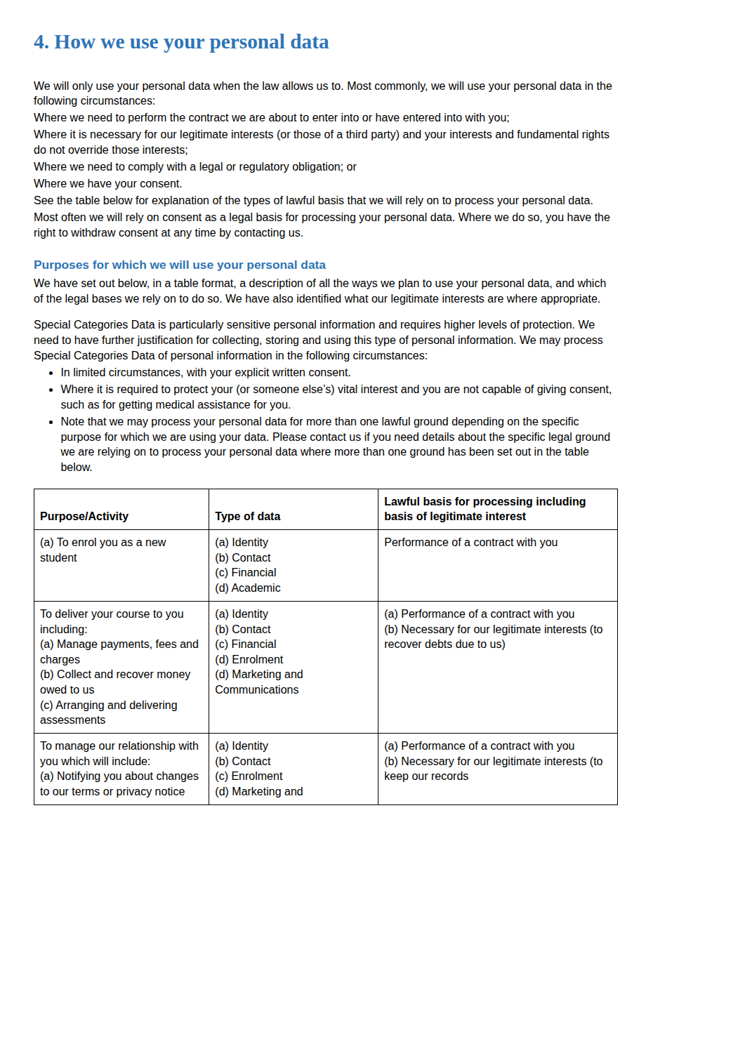4. How we use your personal data
We will only use your personal data when the law allows us to. Most commonly, we will use your personal data in the following circumstances:
Where we need to perform the contract we are about to enter into or have entered into with you;
Where it is necessary for our legitimate interests (or those of a third party) and your interests and fundamental rights do not override those interests;
Where we need to comply with a legal or regulatory obligation; or
Where we have your consent.
See the table below for explanation of the types of lawful basis that we will rely on to process your personal data.
Most often we will rely on consent as a legal basis for processing your personal data. Where we do so, you have the right to withdraw consent at any time by contacting us.
Purposes for which we will use your personal data
We have set out below, in a table format, a description of all the ways we plan to use your personal data, and which of the legal bases we rely on to do so. We have also identified what our legitimate interests are where appropriate.
Special Categories Data is particularly sensitive personal information and requires higher levels of protection. We need to have further justification for collecting, storing and using this type of personal information. We may process Special Categories Data of personal information in the following circumstances:
In limited circumstances, with your explicit written consent.
Where it is required to protect your (or someone else’s) vital interest and you are not capable of giving consent, such as for getting medical assistance for you.
Note that we may process your personal data for more than one lawful ground depending on the specific purpose for which we are using your data. Please contact us if you need details about the specific legal ground we are relying on to process your personal data where more than one ground has been set out in the table below.
| Purpose/Activity | Type of data | Lawful basis for processing including basis of legitimate interest |
| --- | --- | --- |
| (a) To enrol you as a new student | (a) Identity (b) Contact (c) Financial (d) Academic | Performance of a contract with you |
| To deliver your course to you including: (a) Manage payments, fees and charges (b) Collect and recover money owed to us (c) Arranging and delivering assessments | (a) Identity (b) Contact (c) Financial (d) Enrolment (d) Marketing and Communications | (a) Performance of a contract with you (b) Necessary for our legitimate interests (to recover debts due to us) |
| To manage our relationship with you which will include: (a) Notifying you about changes to our terms or privacy notice | (a) Identity (b) Contact (c) Enrolment (d) Marketing and | (a) Performance of a contract with you (b) Necessary for our legitimate interests (to keep our records |